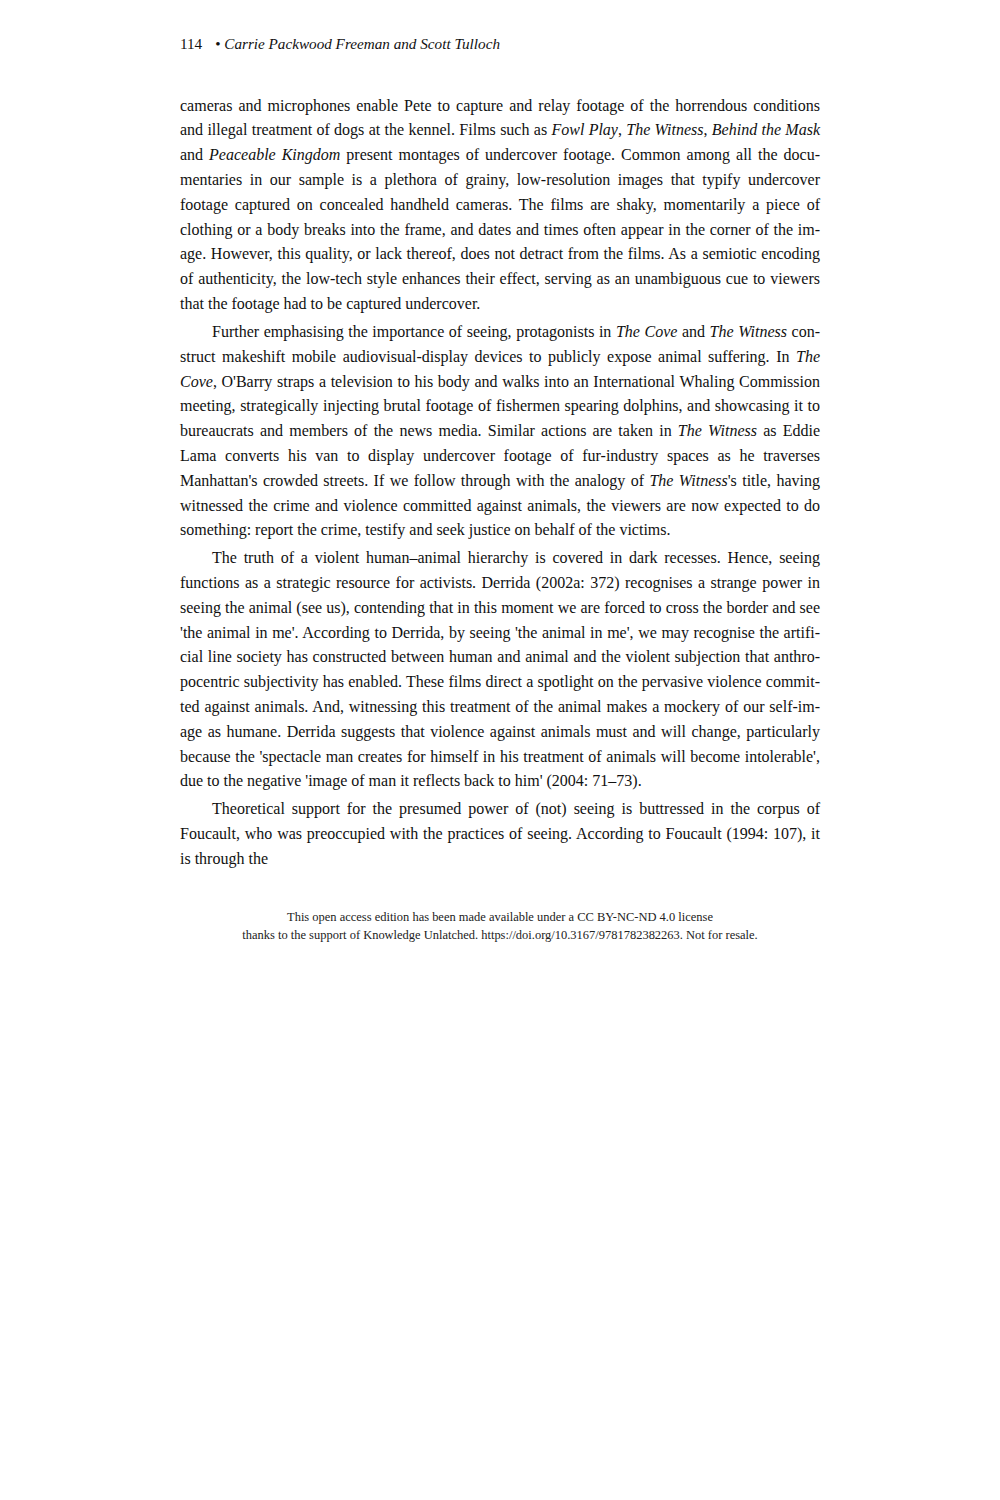114 • Carrie Packwood Freeman and Scott Tulloch
cameras and microphones enable Pete to capture and relay footage of the horrendous conditions and illegal treatment of dogs at the kennel. Films such as Fowl Play, The Witness, Behind the Mask and Peaceable Kingdom present montages of undercover footage. Common among all the documentaries in our sample is a plethora of grainy, low-resolution images that typify undercover footage captured on concealed handheld cameras. The films are shaky, momentarily a piece of clothing or a body breaks into the frame, and dates and times often appear in the corner of the image. However, this quality, or lack thereof, does not detract from the films. As a semiotic encoding of authenticity, the low-tech style enhances their effect, serving as an unambiguous cue to viewers that the footage had to be captured undercover.
Further emphasising the importance of seeing, protagonists in The Cove and The Witness construct makeshift mobile audiovisual-display devices to publicly expose animal suffering. In The Cove, O'Barry straps a television to his body and walks into an International Whaling Commission meeting, strategically injecting brutal footage of fishermen spearing dolphins, and showcasing it to bureaucrats and members of the news media. Similar actions are taken in The Witness as Eddie Lama converts his van to display undercover footage of fur-industry spaces as he traverses Manhattan's crowded streets. If we follow through with the analogy of The Witness's title, having witnessed the crime and violence committed against animals, the viewers are now expected to do something: report the crime, testify and seek justice on behalf of the victims.
The truth of a violent human–animal hierarchy is covered in dark recesses. Hence, seeing functions as a strategic resource for activists. Derrida (2002a: 372) recognises a strange power in seeing the animal (see us), contending that in this moment we are forced to cross the border and see 'the animal in me'. According to Derrida, by seeing 'the animal in me', we may recognise the artificial line society has constructed between human and animal and the violent subjection that anthropocentric subjectivity has enabled. These films direct a spotlight on the pervasive violence committed against animals. And, witnessing this treatment of the animal makes a mockery of our self-image as humane. Derrida suggests that violence against animals must and will change, particularly because the 'spectacle man creates for himself in his treatment of animals will become intolerable', due to the negative 'image of man it reflects back to him' (2004: 71–73).
Theoretical support for the presumed power of (not) seeing is buttressed in the corpus of Foucault, who was preoccupied with the practices of seeing. According to Foucault (1994: 107), it is through the
This open access edition has been made available under a CC BY-NC-ND 4.0 license
thanks to the support of Knowledge Unlatched. https://doi.org/10.3167/9781782382263. Not for resale.